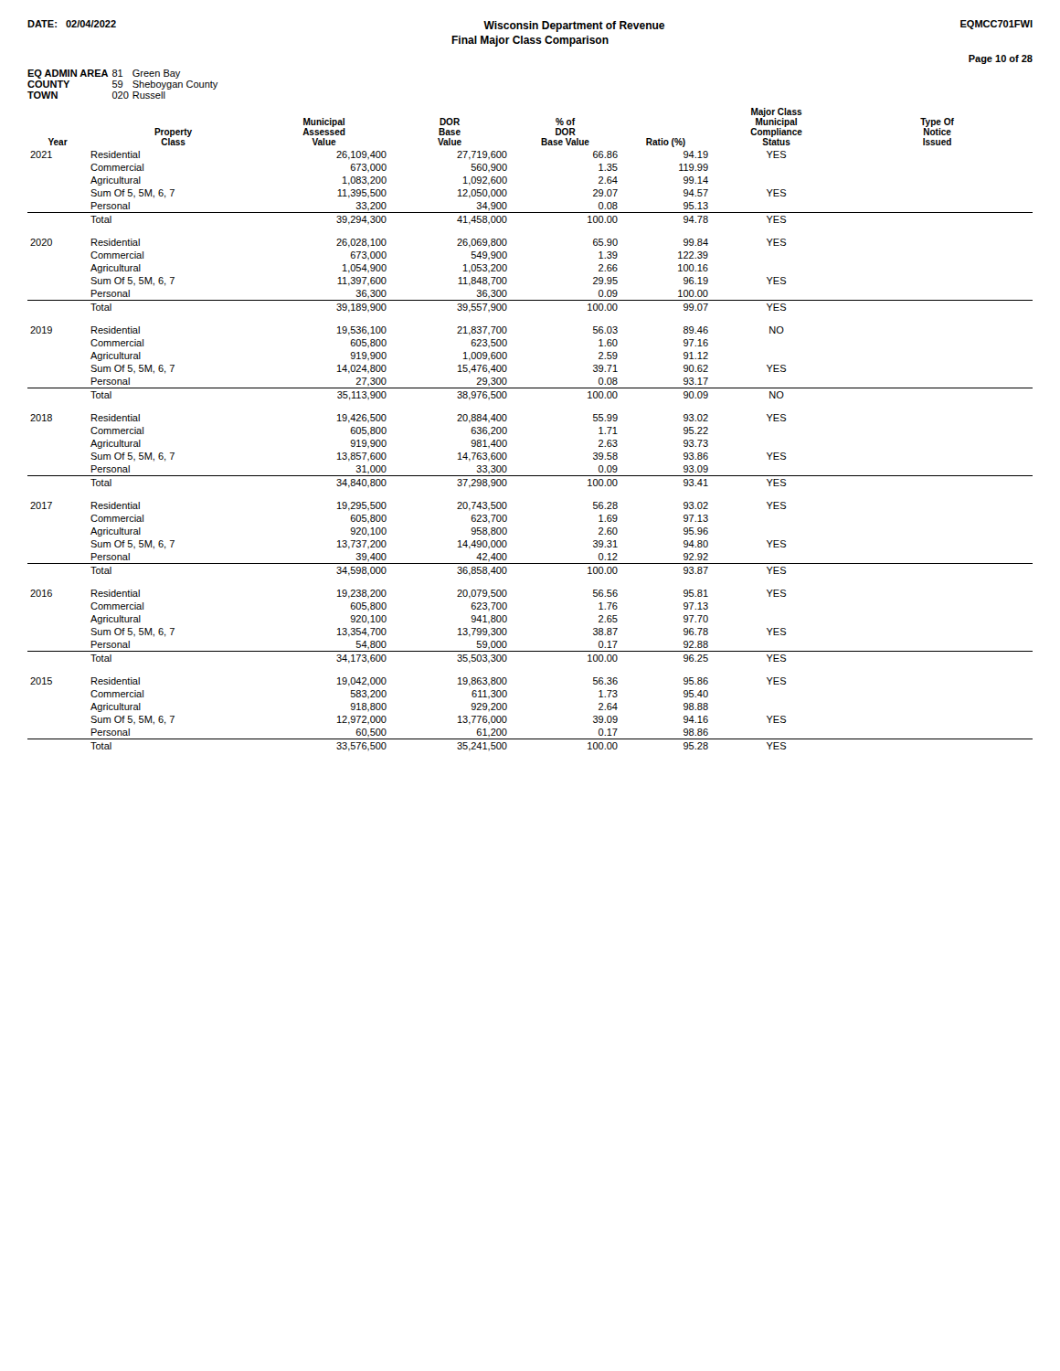DATE: 02/04/2022
EQMCC701FWI
Wisconsin Department of Revenue
Final Major Class Comparison
Page 10 of 28
| EQ ADMIN AREA | 81 | Green Bay |
| COUNTY | 59 | Sheboygan County |
| TOWN | 020 | Russell |
| Year | Property Class | Municipal Assessed Value | DOR Base Value | % of DOR Base Value | Ratio (%) | Major Class Municipal Compliance Status | Type Of Notice Issued |
| --- | --- | --- | --- | --- | --- | --- | --- |
| 2021 | Residential | 26,109,400 | 27,719,600 | 66.86 | 94.19 | YES | |
| | Commercial | 673,000 | 560,900 | 1.35 | 119.99 | | |
| | Agricultural | 1,083,200 | 1,092,600 | 2.64 | 99.14 | | |
| | Sum Of 5, 5M, 6, 7 | 11,395,500 | 12,050,000 | 29.07 | 94.57 | YES | |
| | Personal | 33,200 | 34,900 | 0.08 | 95.13 | | |
| | Total | 39,294,300 | 41,458,000 | 100.00 | 94.78 | YES | |
| 2020 | Residential | 26,028,100 | 26,069,800 | 65.90 | 99.84 | YES | |
| | Commercial | 673,000 | 549,900 | 1.39 | 122.39 | | |
| | Agricultural | 1,054,900 | 1,053,200 | 2.66 | 100.16 | | |
| | Sum Of 5, 5M, 6, 7 | 11,397,600 | 11,848,700 | 29.95 | 96.19 | YES | |
| | Personal | 36,300 | 36,300 | 0.09 | 100.00 | | |
| | Total | 39,189,900 | 39,557,900 | 100.00 | 99.07 | YES | |
| 2019 | Residential | 19,536,100 | 21,837,700 | 56.03 | 89.46 | NO | |
| | Commercial | 605,800 | 623,500 | 1.60 | 97.16 | | |
| | Agricultural | 919,900 | 1,009,600 | 2.59 | 91.12 | | |
| | Sum Of 5, 5M, 6, 7 | 14,024,800 | 15,476,400 | 39.71 | 90.62 | YES | |
| | Personal | 27,300 | 29,300 | 0.08 | 93.17 | | |
| | Total | 35,113,900 | 38,976,500 | 100.00 | 90.09 | NO | |
| 2018 | Residential | 19,426,500 | 20,884,400 | 55.99 | 93.02 | YES | |
| | Commercial | 605,800 | 636,200 | 1.71 | 95.22 | | |
| | Agricultural | 919,900 | 981,400 | 2.63 | 93.73 | | |
| | Sum Of 5, 5M, 6, 7 | 13,857,600 | 14,763,600 | 39.58 | 93.86 | YES | |
| | Personal | 31,000 | 33,300 | 0.09 | 93.09 | | |
| | Total | 34,840,800 | 37,298,900 | 100.00 | 93.41 | YES | |
| 2017 | Residential | 19,295,500 | 20,743,500 | 56.28 | 93.02 | YES | |
| | Commercial | 605,800 | 623,700 | 1.69 | 97.13 | | |
| | Agricultural | 920,100 | 958,800 | 2.60 | 95.96 | | |
| | Sum Of 5, 5M, 6, 7 | 13,737,200 | 14,490,000 | 39.31 | 94.80 | YES | |
| | Personal | 39,400 | 42,400 | 0.12 | 92.92 | | |
| | Total | 34,598,000 | 36,858,400 | 100.00 | 93.87 | YES | |
| 2016 | Residential | 19,238,200 | 20,079,500 | 56.56 | 95.81 | YES | |
| | Commercial | 605,800 | 623,700 | 1.76 | 97.13 | | |
| | Agricultural | 920,100 | 941,800 | 2.65 | 97.70 | | |
| | Sum Of 5, 5M, 6, 7 | 13,354,700 | 13,799,300 | 38.87 | 96.78 | YES | |
| | Personal | 54,800 | 59,000 | 0.17 | 92.88 | | |
| | Total | 34,173,600 | 35,503,300 | 100.00 | 96.25 | YES | |
| 2015 | Residential | 19,042,000 | 19,863,800 | 56.36 | 95.86 | YES | |
| | Commercial | 583,200 | 611,300 | 1.73 | 95.40 | | |
| | Agricultural | 918,800 | 929,200 | 2.64 | 98.88 | | |
| | Sum Of 5, 5M, 6, 7 | 12,972,000 | 13,776,000 | 39.09 | 94.16 | YES | |
| | Personal | 60,500 | 61,200 | 0.17 | 98.86 | | |
| | Total | 33,576,500 | 35,241,500 | 100.00 | 95.28 | YES | |